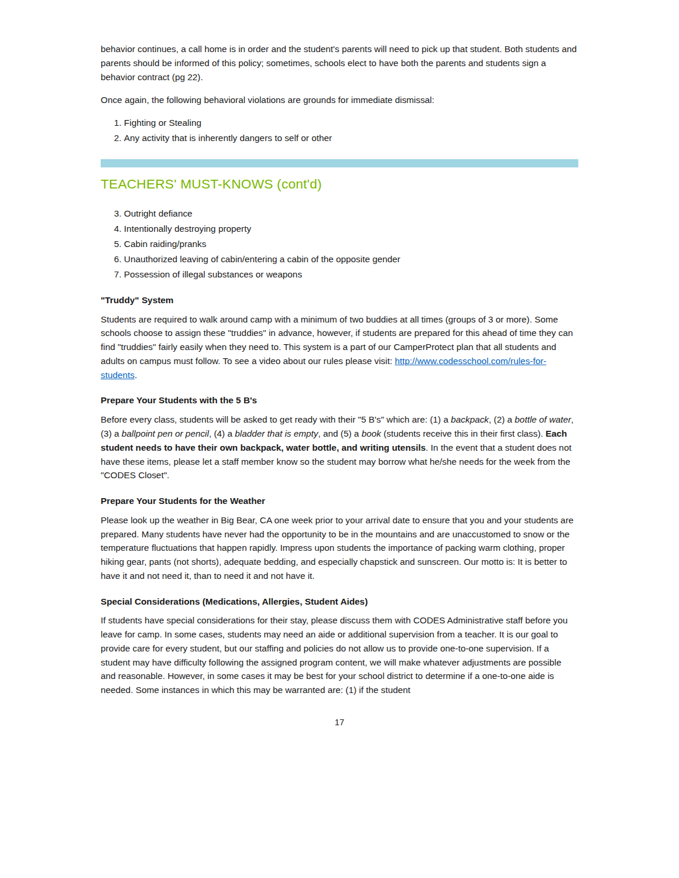behavior continues, a call home is in order and the student's parents will need to pick up that student. Both students and parents should be informed of this policy; sometimes, schools elect to have both the parents and students sign a behavior contract (pg 22).
Once again, the following behavioral violations are grounds for immediate dismissal:
Fighting or Stealing
Any activity that is inherently dangers to self or other
TEACHERS' MUST-KNOWS (cont'd)
Outright defiance
Intentionally destroying property
Cabin raiding/pranks
Unauthorized leaving of cabin/entering a cabin of the opposite gender
Possession of illegal substances or weapons
"Truddy" System
Students are required to walk around camp with a minimum of two buddies at all times (groups of 3 or more). Some schools choose to assign these "truddies" in advance, however, if students are prepared for this ahead of time they can find "truddies" fairly easily when they need to. This system is a part of our CamperProtect plan that all students and adults on campus must follow. To see a video about our rules please visit: http://www.codesschool.com/rules-for-students.
Prepare Your Students with the 5 B's
Before every class, students will be asked to get ready with their "5 B's" which are: (1) a backpack, (2) a bottle of water, (3) a ballpoint pen or pencil, (4) a bladder that is empty, and (5) a book (students receive this in their first class). Each student needs to have their own backpack, water bottle, and writing utensils. In the event that a student does not have these items, please let a staff member know so the student may borrow what he/she needs for the week from the "CODES Closet".
Prepare Your Students for the Weather
Please look up the weather in Big Bear, CA one week prior to your arrival date to ensure that you and your students are prepared. Many students have never had the opportunity to be in the mountains and are unaccustomed to snow or the temperature fluctuations that happen rapidly. Impress upon students the importance of packing warm clothing, proper hiking gear, pants (not shorts), adequate bedding, and especially chapstick and sunscreen. Our motto is: It is better to have it and not need it, than to need it and not have it.
Special Considerations (Medications, Allergies, Student Aides)
If students have special considerations for their stay, please discuss them with CODES Administrative staff before you leave for camp. In some cases, students may need an aide or additional supervision from a teacher. It is our goal to provide care for every student, but our staffing and policies do not allow us to provide one-to-one supervision. If a student may have difficulty following the assigned program content, we will make whatever adjustments are possible and reasonable. However, in some cases it may be best for your school district to determine if a one-to-one aide is needed. Some instances in which this may be warranted are: (1) if the student
17